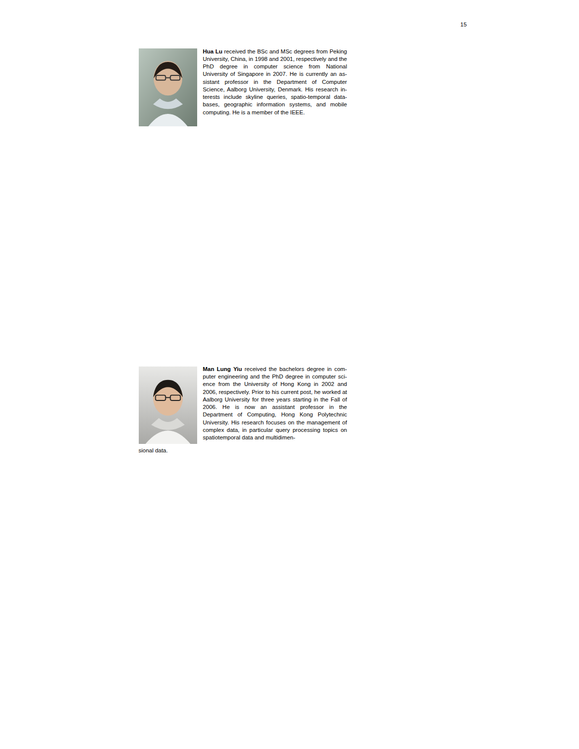15
Hua Lu received the BSc and MSc degrees from Peking University, China, in 1998 and 2001, respectively and the PhD degree in computer science from National University of Singapore in 2007. He is currently an assistant professor in the Department of Computer Science, Aalborg University, Denmark. His research interests include skyline queries, spatio-temporal databases, geographic information systems, and mobile computing. He is a member of the IEEE.
Man Lung Yiu received the bachelors degree in computer engineering and the PhD degree in computer science from the University of Hong Kong in 2002 and 2006, respectively. Prior to his current post, he worked at Aalborg University for three years starting in the Fall of 2006. He is now an assistant professor in the Department of Computing, Hong Kong Polytechnic University. His research focuses on the management of complex data, in particular query processing topics on spatiotemporal data and multidimen-
sional data.